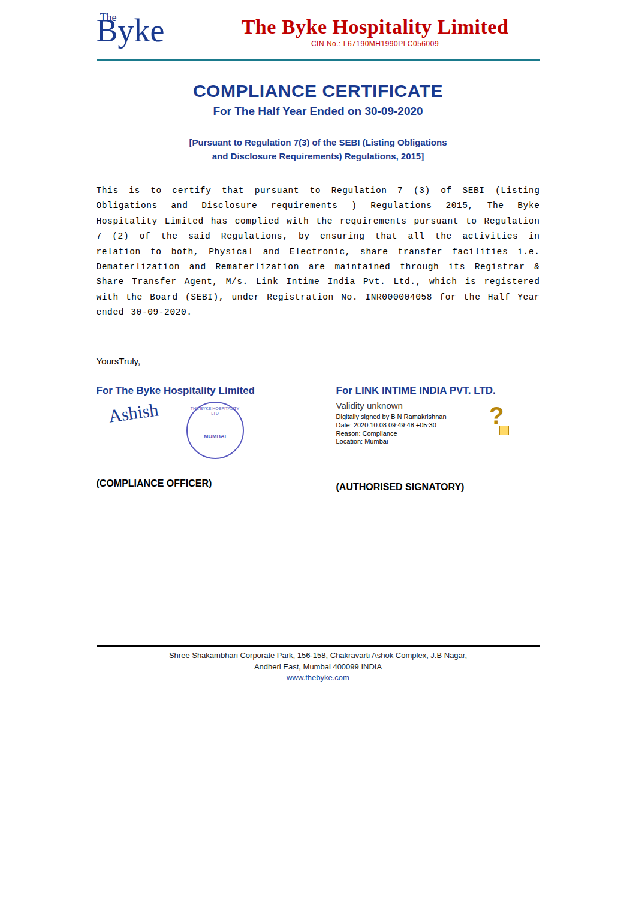The Byke
The Byke Hospitality Limited
CIN No.: L67190MH1990PLC056009
COMPLIANCE CERTIFICATE
For The Half Year Ended on 30-09-2020
[Pursuant to Regulation 7(3) of the SEBI (Listing Obligations
and Disclosure Requirements) Regulations, 2015]
This is to certify that pursuant to Regulation 7 (3) of SEBI (Listing Obligations and Disclosure requirements ) Regulations 2015, The Byke Hospitality Limited has complied with the requirements pursuant to Regulation 7 (2) of the said Regulations, by ensuring that all the activities in relation to both, Physical and Electronic, share transfer facilities i.e. Dematerlization and Rematerlization are maintained through its Registrar & Share Transfer Agent, M/s. Link Intime India Pvt. Ltd., which is registered with the Board (SEBI), under Registration No. INR000004058 for the Half Year ended 30-09-2020.
YoursTruly,
For The Byke Hospitality Limited
Ashish
THE BYKE HOSPITALITY LTD
MUMBAI
(COMPLIANCE OFFICER)
For LINK INTIME INDIA PVT. LTD.
Validity unknown
Digitally signed by B N Ramakrishnan
Date: 2020.10.08 09:49:48 +05:30
Reason: Compliance
Location: Mumbai
?
(AUTHORISED SIGNATORY)
Shree Shakambhari Corporate Park, 156-158, Chakravarti Ashok Complex, J.B Nagar,
Andheri East, Mumbai 400099 INDIA
www.thebyke.com